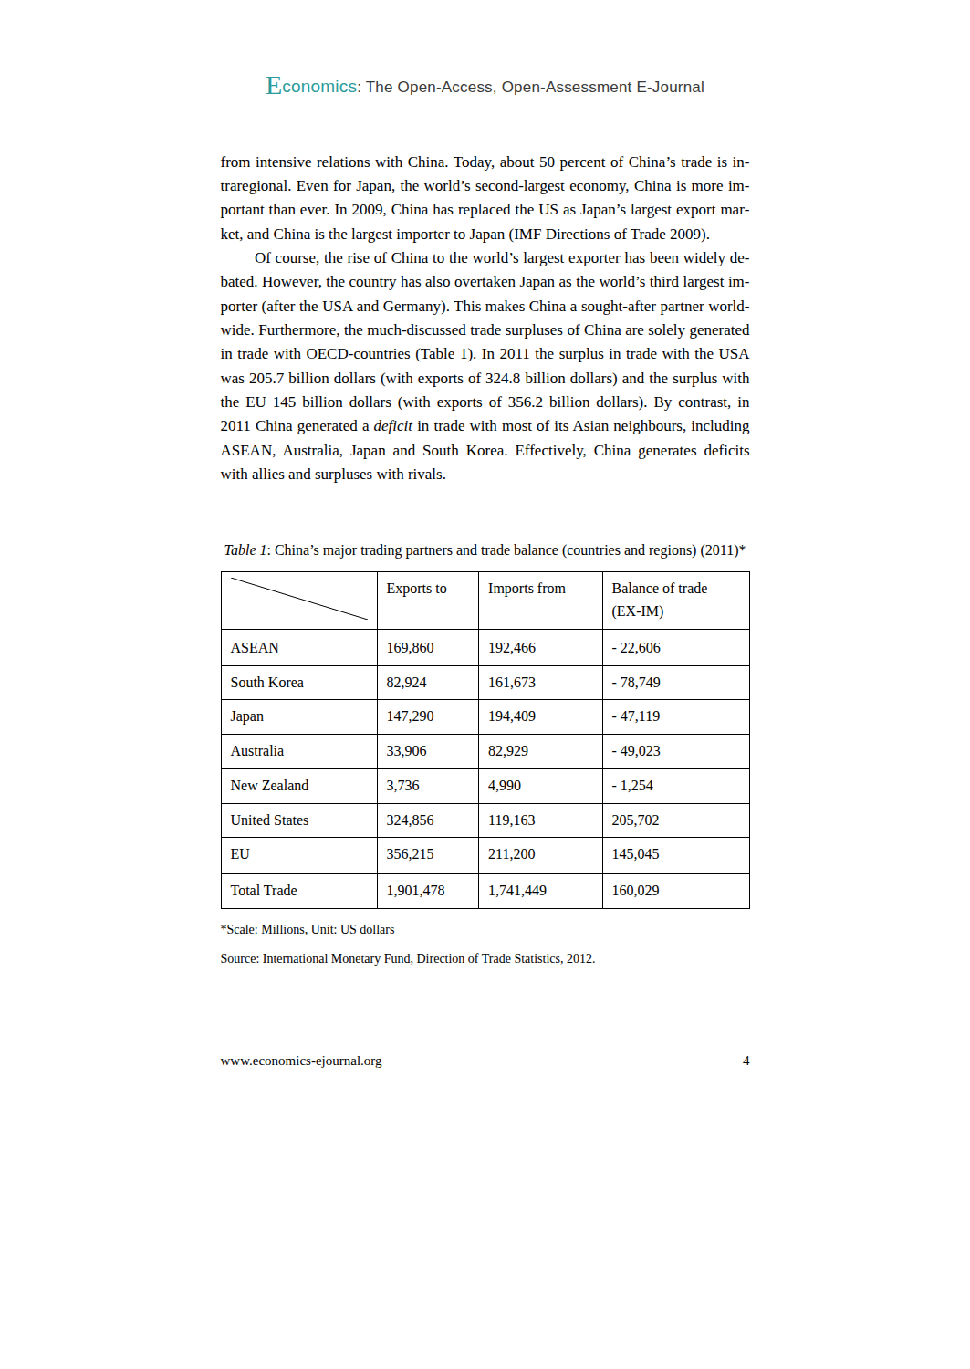Economics: The Open-Access, Open-Assessment E-Journal
from intensive relations with China. Today, about 50 percent of China’s trade is intraregional. Even for Japan, the world’s second-largest economy, China is more important than ever. In 2009, China has replaced the US as Japan’s largest export market, and China is the largest importer to Japan (IMF Directions of Trade 2009).
Of course, the rise of China to the world’s largest exporter has been widely debated. However, the country has also overtaken Japan as the world’s third largest importer (after the USA and Germany). This makes China a sought-after partner worldwide. Furthermore, the much-discussed trade surpluses of China are solely generated in trade with OECD-countries (Table 1). In 2011 the surplus in trade with the USA was 205.7 billion dollars (with exports of 324.8 billion dollars) and the surplus with the EU 145 billion dollars (with exports of 356.2 billion dollars). By contrast, in 2011 China generated a deficit in trade with most of its Asian neighbours, including ASEAN, Australia, Japan and South Korea. Effectively, China generates deficits with allies and surpluses with rivals.
Table 1: China’s major trading partners and trade balance (countries and regions) (2011)*
| | Exports to | Imports from | Balance of trade (EX-IM) |
| --- | --- | --- | --- |
| ASEAN | 169,860 | 192,466 | - 22,606 |
| South Korea | 82,924 | 161,673 | - 78,749 |
| Japan | 147,290 | 194,409 | - 47,119 |
| Australia | 33,906 | 82,929 | - 49,023 |
| New Zealand | 3,736 | 4,990 | - 1,254 |
| United States | 324,856 | 119,163 | 205,702 |
| EU | 356,215 | 211,200 | 145,045 |
| Total Trade | 1,901,478 | 1,741,449 | 160,029 |
*Scale: Millions, Unit: US dollars
Source: International Monetary Fund, Direction of Trade Statistics, 2012.
www.economics-ejournal.org 4